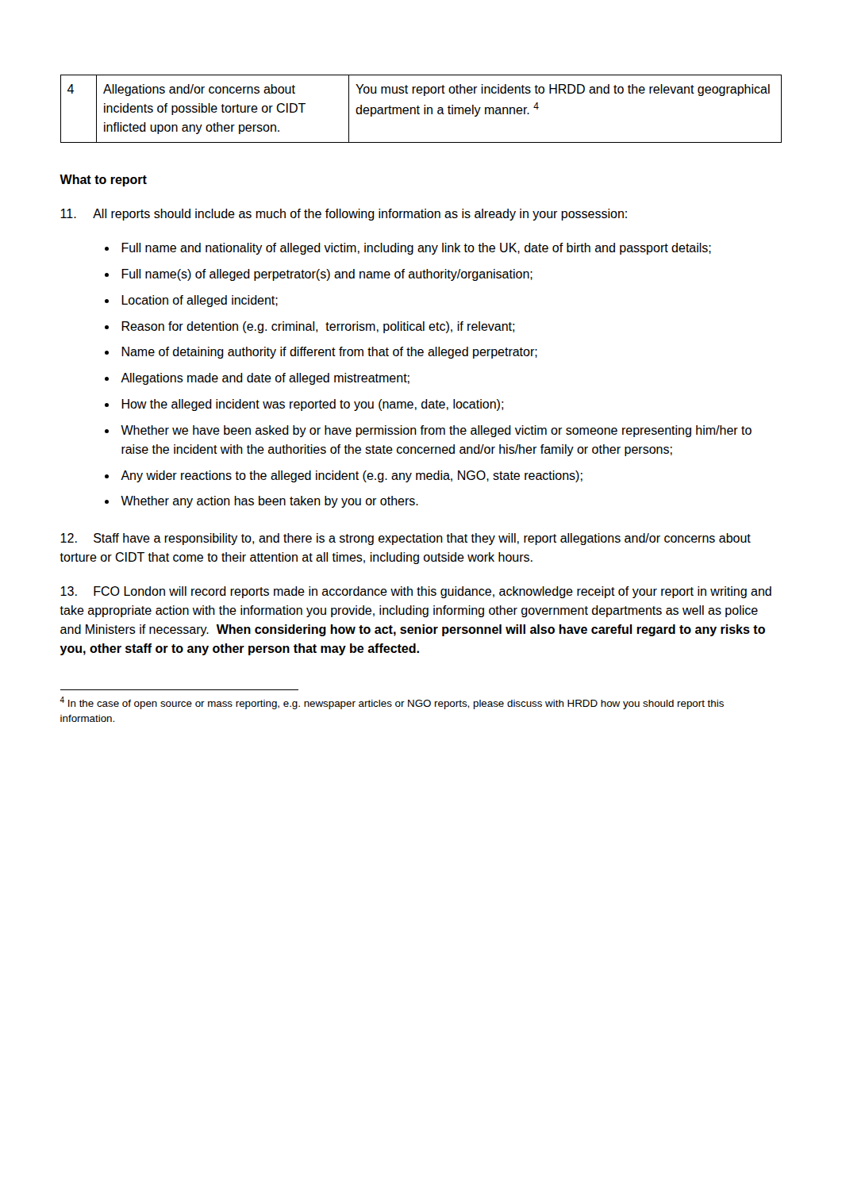| 4 | Allegations and/or concerns about incidents of possible torture or CIDT inflicted upon any other person. | You must report other incidents to HRDD and to the relevant geographical department in a timely manner. 4 |
What to report
11. All reports should include as much of the following information as is already in your possession:
Full name and nationality of alleged victim, including any link to the UK, date of birth and passport details;
Full name(s) of alleged perpetrator(s) and name of authority/organisation;
Location of alleged incident;
Reason for detention (e.g. criminal, terrorism, political etc), if relevant;
Name of detaining authority if different from that of the alleged perpetrator;
Allegations made and date of alleged mistreatment;
How the alleged incident was reported to you (name, date, location);
Whether we have been asked by or have permission from the alleged victim or someone representing him/her to raise the incident with the authorities of the state concerned and/or his/her family or other persons;
Any wider reactions to the alleged incident (e.g. any media, NGO, state reactions);
Whether any action has been taken by you or others.
12. Staff have a responsibility to, and there is a strong expectation that they will, report allegations and/or concerns about torture or CIDT that come to their attention at all times, including outside work hours.
13. FCO London will record reports made in accordance with this guidance, acknowledge receipt of your report in writing and take appropriate action with the information you provide, including informing other government departments as well as police and Ministers if necessary. When considering how to act, senior personnel will also have careful regard to any risks to you, other staff or to any other person that may be affected.
4 In the case of open source or mass reporting, e.g. newspaper articles or NGO reports, please discuss with HRDD how you should report this information.